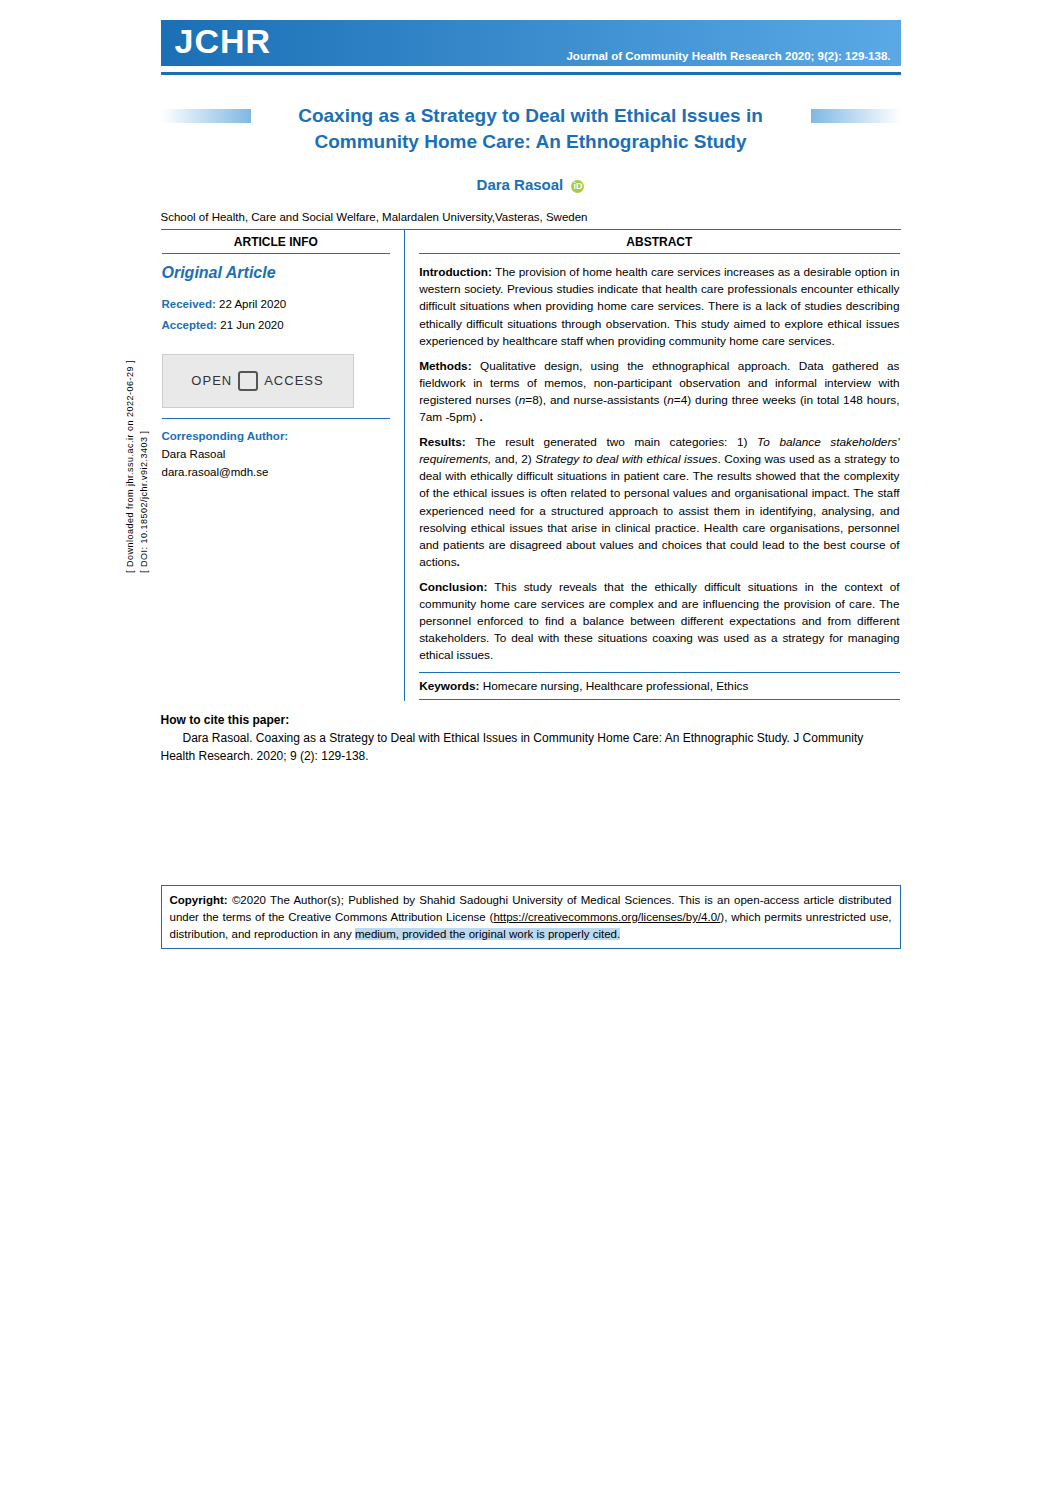[ Downloaded from jhr.ssu.ac.ir on 2022-06-29 ] [ DOI: 10.18502/jchr.v9i2.3403 ]
JCHR
Journal of Community Health Research 2020; 9(2): 129-138.
Coaxing as a Strategy to Deal with Ethical Issues in Community Home Care: An Ethnographic Study
Dara Rasoal iD
School of Health, Care and Social Welfare, Malardalen University,Vasteras, Sweden
| ARTICLE INFO Original Article Received: 22 April 2020 Accepted: 21 Jun 2020 OPEN ACCESS Corresponding Author: Dara Rasoal dara.rasoal@mdh.se | ABSTRACT Introduction: The provision of home health care services increases as a desirable option in western society. Previous studies indicate that health care professionals encounter ethically difficult situations when providing home care services. There is a lack of studies describing ethically difficult situations through observation. This study aimed to explore ethical issues experienced by healthcare staff when providing community home care services. Methods: Qualitative design, using the ethnographical approach. Data gathered as fieldwork in terms of memos, non-participant observation and informal interview with registered nurses ( n =8), and nurse-assistants ( n =4) during three weeks (in total 148 hours, 7am -5pm) . Results: The result generated two main categories: 1) To balance stakeholders' requirements, and, 2) Strategy to deal with ethical issues . Coxing was used as a strategy to deal with ethically difficult situations in patient care. The results showed that the complexity of the ethical issues is often related to personal values and organisational impact. The staff experienced need for a structured approach to assist them in identifying, analysing, and resolving ethical issues that arise in clinical practice. Health care organisations, personnel and patients are disagreed about values and choices that could lead to the best course of actions . Conclusion: This study reveals that the ethically difficult situations in the context of community home care services are complex and are influencing the provision of care. The personnel enforced to find a balance between different expectations and from different stakeholders. To deal with these situations coaxing was used as a strategy for managing ethical issues. Keywords: Homecare nursing, Healthcare professional, Ethics |
How to cite this paper:
Dara Rasoal. Coaxing as a Strategy to Deal with Ethical Issues in Community Home Care: An Ethnographic Study. J Community Health Research. 2020; 9 (2): 129-138.
Copyright: ©2020 The Author(s); Published by Shahid Sadoughi University of Medical Sciences. This is an open-access article distributed under the terms of the Creative Commons Attribution License (https://creativecommons.org/licenses/by/4.0/), which permits unrestricted use, distribution, and reproduction in any medium, provided the original work is properly cited.